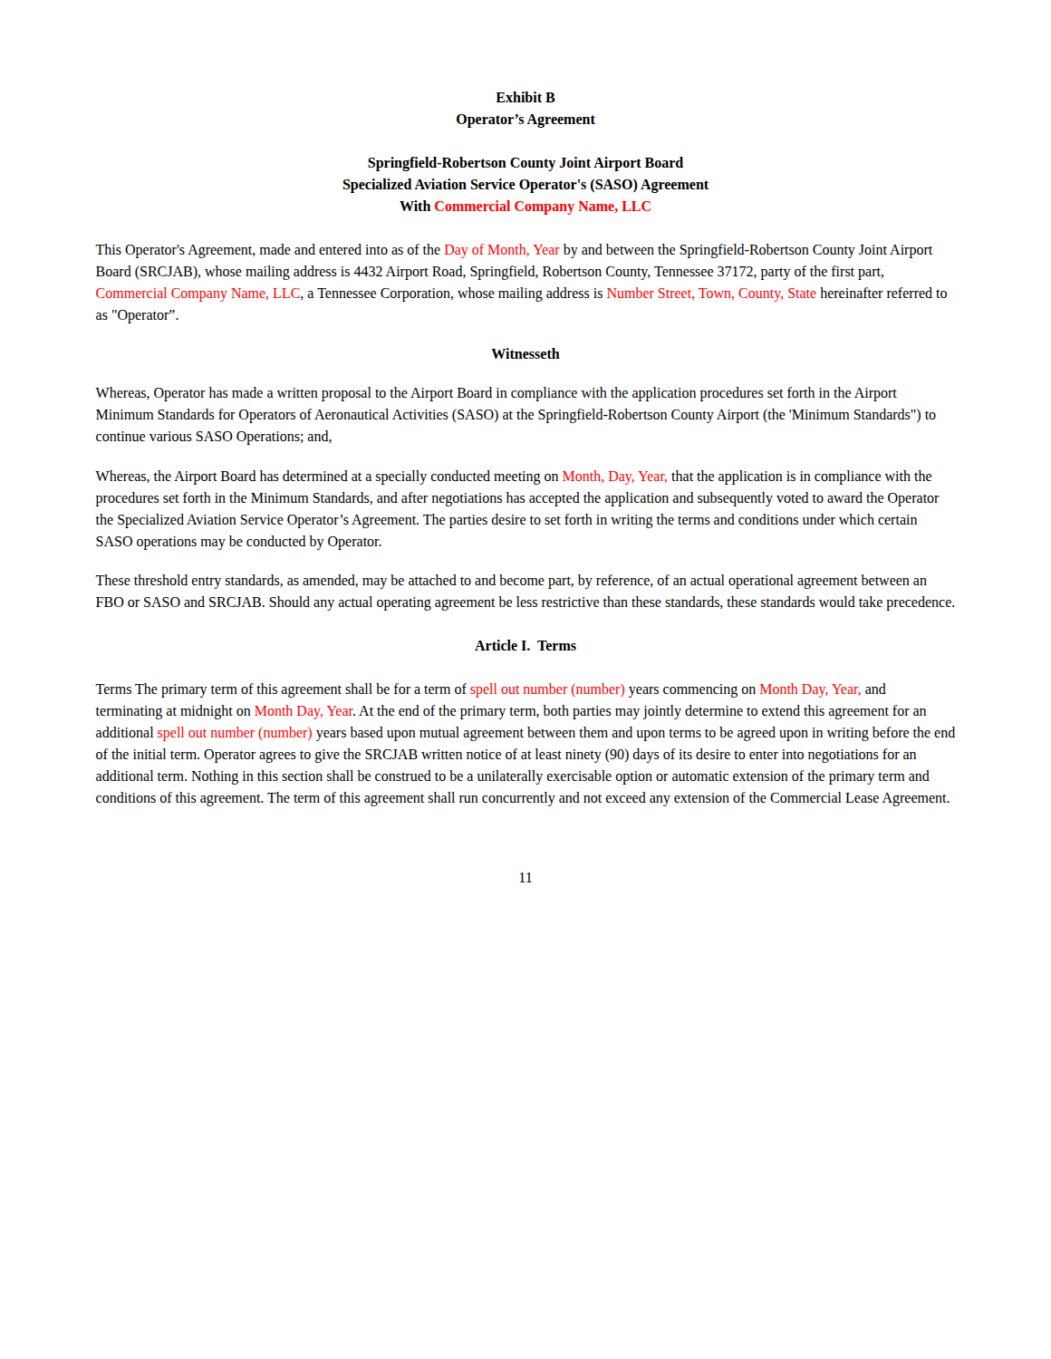Exhibit B
Operator’s Agreement
Springfield-Robertson County Joint Airport Board
Specialized Aviation Service Operator's (SASO) Agreement
With Commercial Company Name, LLC
This Operator's Agreement, made and entered into as of the Day of Month, Year by and between the Springfield-Robertson County Joint Airport Board (SRCJAB), whose mailing address is 4432 Airport Road, Springfield, Robertson County, Tennessee 37172, party of the first part, Commercial Company Name, LLC, a Tennessee Corporation, whose mailing address is Number Street, Town, County, State hereinafter referred to as "Operator”.
Witnesseth
Whereas, Operator has made a written proposal to the Airport Board in compliance with the application procedures set forth in the Airport Minimum Standards for Operators of Aeronautical Activities (SASO) at the Springfield-Robertson County Airport (the 'Minimum Standards") to continue various SASO Operations; and,
Whereas, the Airport Board has determined at a specially conducted meeting on Month, Day, Year, that the application is in compliance with the procedures set forth in the Minimum Standards, and after negotiations has accepted the application and subsequently voted to award the Operator the Specialized Aviation Service Operator’s Agreement. The parties desire to set forth in writing the terms and conditions under which certain SASO operations may be conducted by Operator.
These threshold entry standards, as amended, may be attached to and become part, by reference, of an actual operational agreement between an FBO or SASO and SRCJAB. Should any actual operating agreement be less restrictive than these standards, these standards would take precedence.
Article I. Terms
Terms The primary term of this agreement shall be for a term of spell out number (number) years commencing on Month Day, Year, and terminating at midnight on Month Day, Year. At the end of the primary term, both parties may jointly determine to extend this agreement for an additional spell out number (number) years based upon mutual agreement between them and upon terms to be agreed upon in writing before the end of the initial term. Operator agrees to give the SRCJAB written notice of at least ninety (90) days of its desire to enter into negotiations for an additional term. Nothing in this section shall be construed to be a unilaterally exercisable option or automatic extension of the primary term and conditions of this agreement. The term of this agreement shall run concurrently and not exceed any extension of the Commercial Lease Agreement.
11